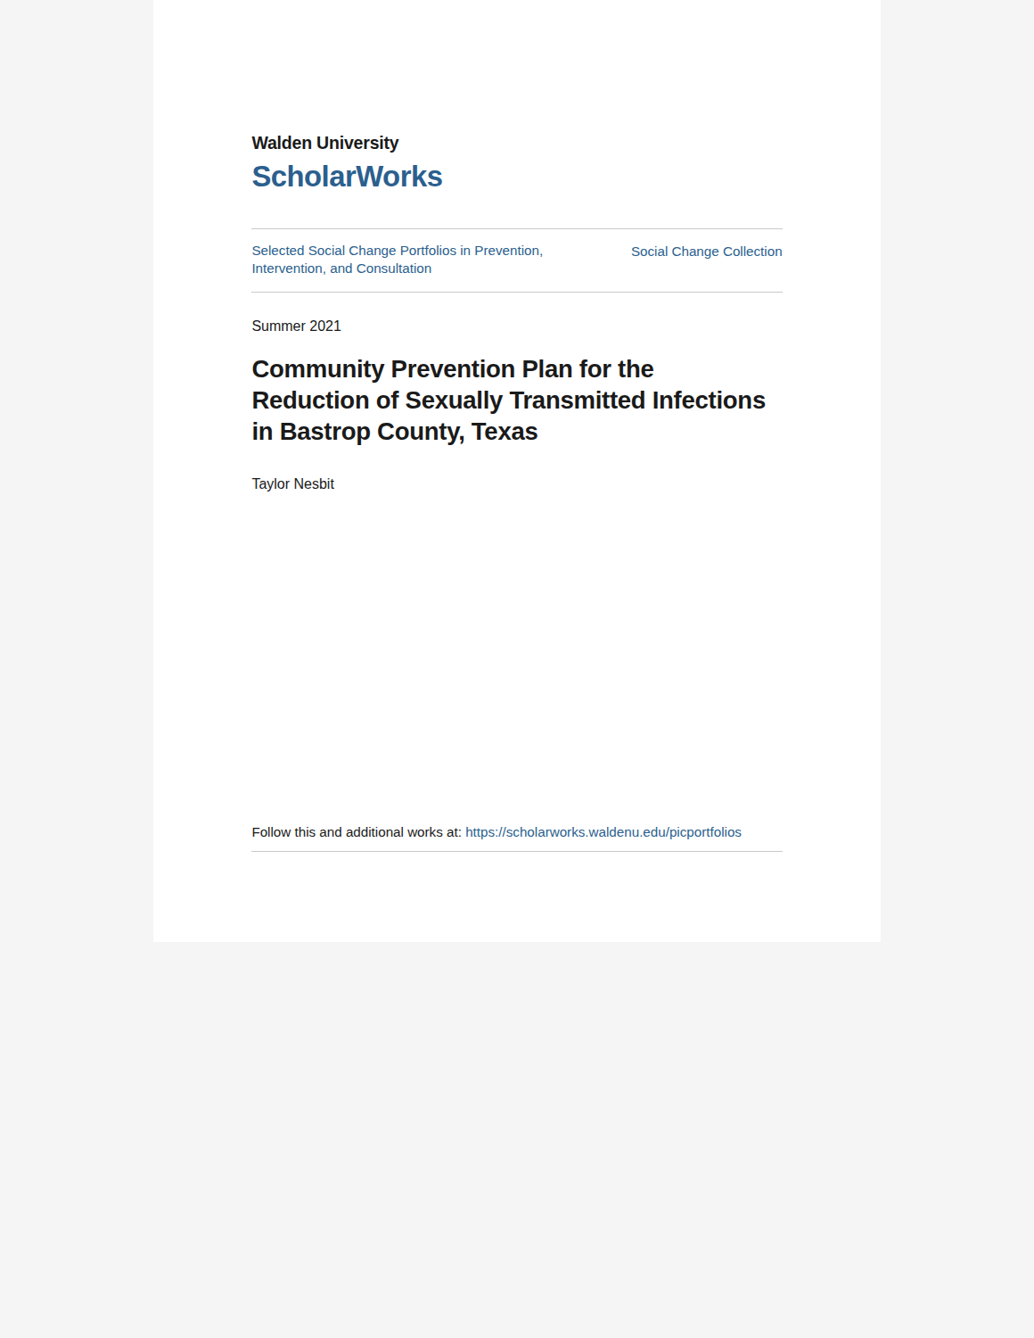Walden University
ScholarWorks
Selected Social Change Portfolios in Prevention, Intervention, and Consultation
Social Change Collection
Summer 2021
Community Prevention Plan for the Reduction of Sexually Transmitted Infections in Bastrop County, Texas
Taylor Nesbit
Follow this and additional works at: https://scholarworks.waldenu.edu/picportfolios